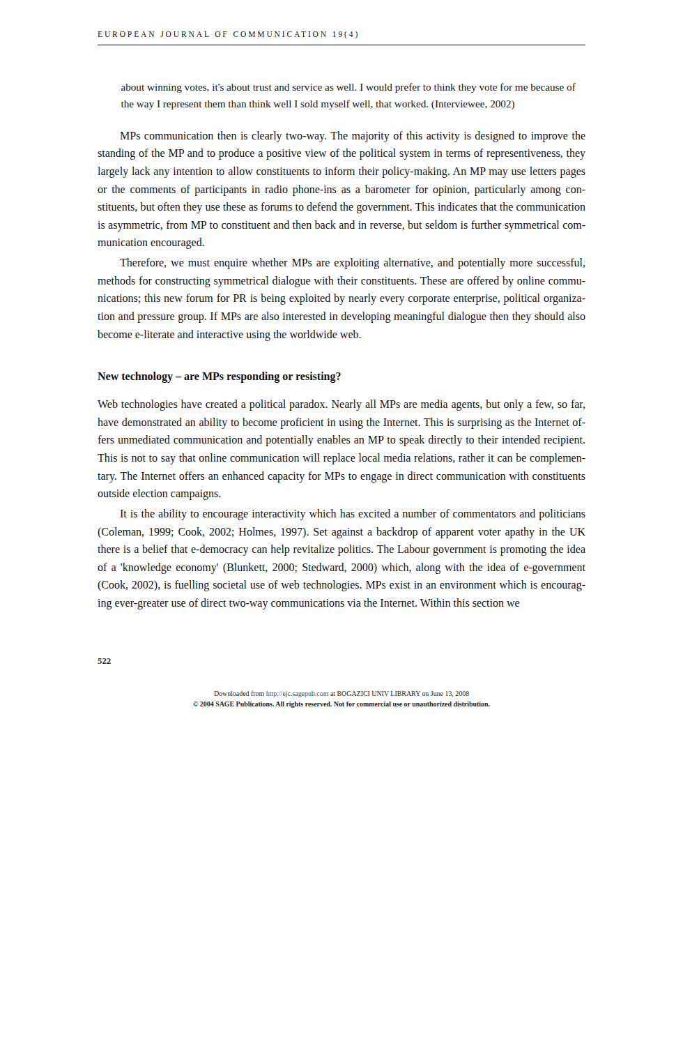European Journal of Communication 19(4)
about winning votes, it's about trust and service as well. I would prefer to think they vote for me because of the way I represent them than think well I sold myself well, that worked. (Interviewee, 2002)
MPs communication then is clearly two-way. The majority of this activity is designed to improve the standing of the MP and to produce a positive view of the political system in terms of representiveness, they largely lack any intention to allow constituents to inform their policy-making. An MP may use letters pages or the comments of participants in radio phone-ins as a barometer for opinion, particularly among constituents, but often they use these as forums to defend the government. This indicates that the communication is asymmetric, from MP to constituent and then back and in reverse, but seldom is further symmetrical communication encouraged.
Therefore, we must enquire whether MPs are exploiting alternative, and potentially more successful, methods for constructing symmetrical dialogue with their constituents. These are offered by online communications; this new forum for PR is being exploited by nearly every corporate enterprise, political organization and pressure group. If MPs are also interested in developing meaningful dialogue then they should also become e-literate and interactive using the worldwide web.
New technology – are MPs responding or resisting?
Web technologies have created a political paradox. Nearly all MPs are media agents, but only a few, so far, have demonstrated an ability to become proficient in using the Internet. This is surprising as the Internet offers unmediated communication and potentially enables an MP to speak directly to their intended recipient. This is not to say that online communication will replace local media relations, rather it can be complementary. The Internet offers an enhanced capacity for MPs to engage in direct communication with constituents outside election campaigns.
It is the ability to encourage interactivity which has excited a number of commentators and politicians (Coleman, 1999; Cook, 2002; Holmes, 1997). Set against a backdrop of apparent voter apathy in the UK there is a belief that e-democracy can help revitalize politics. The Labour government is promoting the idea of a 'knowledge economy' (Blunkett, 2000; Stedward, 2000) which, along with the idea of e-government (Cook, 2002), is fuelling societal use of web technologies. MPs exist in an environment which is encouraging ever-greater use of direct two-way communications via the Internet. Within this section we
522
Downloaded from http://ejc.sagepub.com at BOGAZICI UNIV LIBRARY on June 13, 2008
© 2004 SAGE Publications. All rights reserved. Not for commercial use or unauthorized distribution.